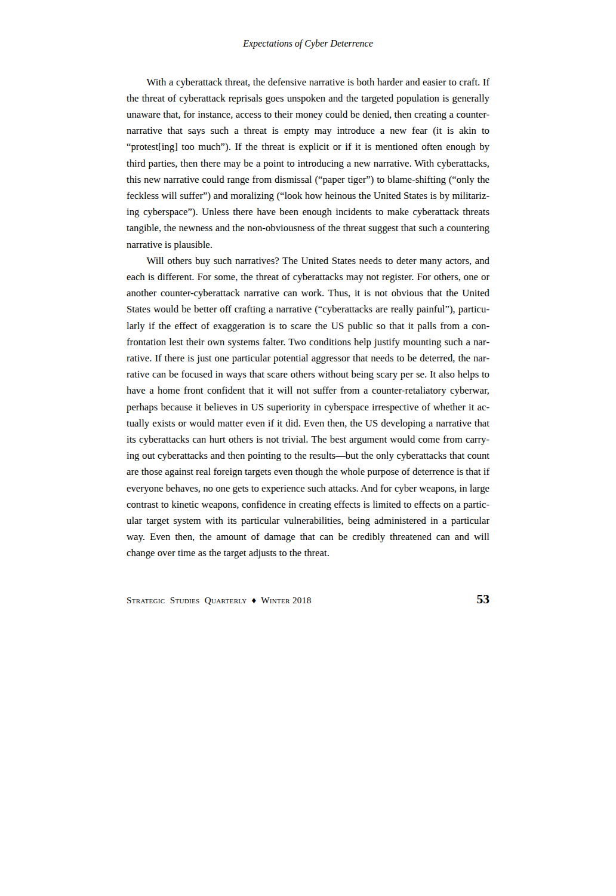Expectations of Cyber Deterrence
With a cyberattack threat, the defensive narrative is both harder and easier to craft. If the threat of cyberattack reprisals goes unspoken and the targeted population is generally unaware that, for instance, access to their money could be denied, then creating a counter-narrative that says such a threat is empty may introduce a new fear (it is akin to “protest[ing] too much”). If the threat is explicit or if it is mentioned often enough by third parties, then there may be a point to introducing a new narrative. With cyberattacks, this new narrative could range from dismissal (“paper tiger”) to blame-shifting (“only the feckless will suffer”) and moralizing (“look how heinous the United States is by militarizing cyberspace”). Unless there have been enough incidents to make cyberattack threats tangible, the newness and the non-obviousness of the threat suggest that such a countering narrative is plausible.
Will others buy such narratives? The United States needs to deter many actors, and each is different. For some, the threat of cyberattacks may not register. For others, one or another counter-cyberattack narrative can work. Thus, it is not obvious that the United States would be better off crafting a narrative (“cyberattacks are really painful”), particularly if the effect of exaggeration is to scare the US public so that it palls from a confrontation lest their own systems falter. Two conditions help justify mounting such a narrative. If there is just one particular potential aggressor that needs to be deterred, the narrative can be focused in ways that scare others without being scary per se. It also helps to have a home front confident that it will not suffer from a counter-retaliatory cyberwar, perhaps because it believes in US superiority in cyberspace irrespective of whether it actually exists or would matter even if it did. Even then, the US developing a narrative that its cyberattacks can hurt others is not trivial. The best argument would come from carrying out cyberattacks and then pointing to the results—but the only cyberattacks that count are those against real foreign targets even though the whole purpose of deterrence is that if everyone behaves, no one gets to experience such attacks. And for cyber weapons, in large contrast to kinetic weapons, confidence in creating effects is limited to effects on a particular target system with its particular vulnerabilities, being administered in a particular way. Even then, the amount of damage that can be credibly threatened can and will change over time as the target adjusts to the threat.
Strategic Studies Quarterly ♦ Winter 2018 53